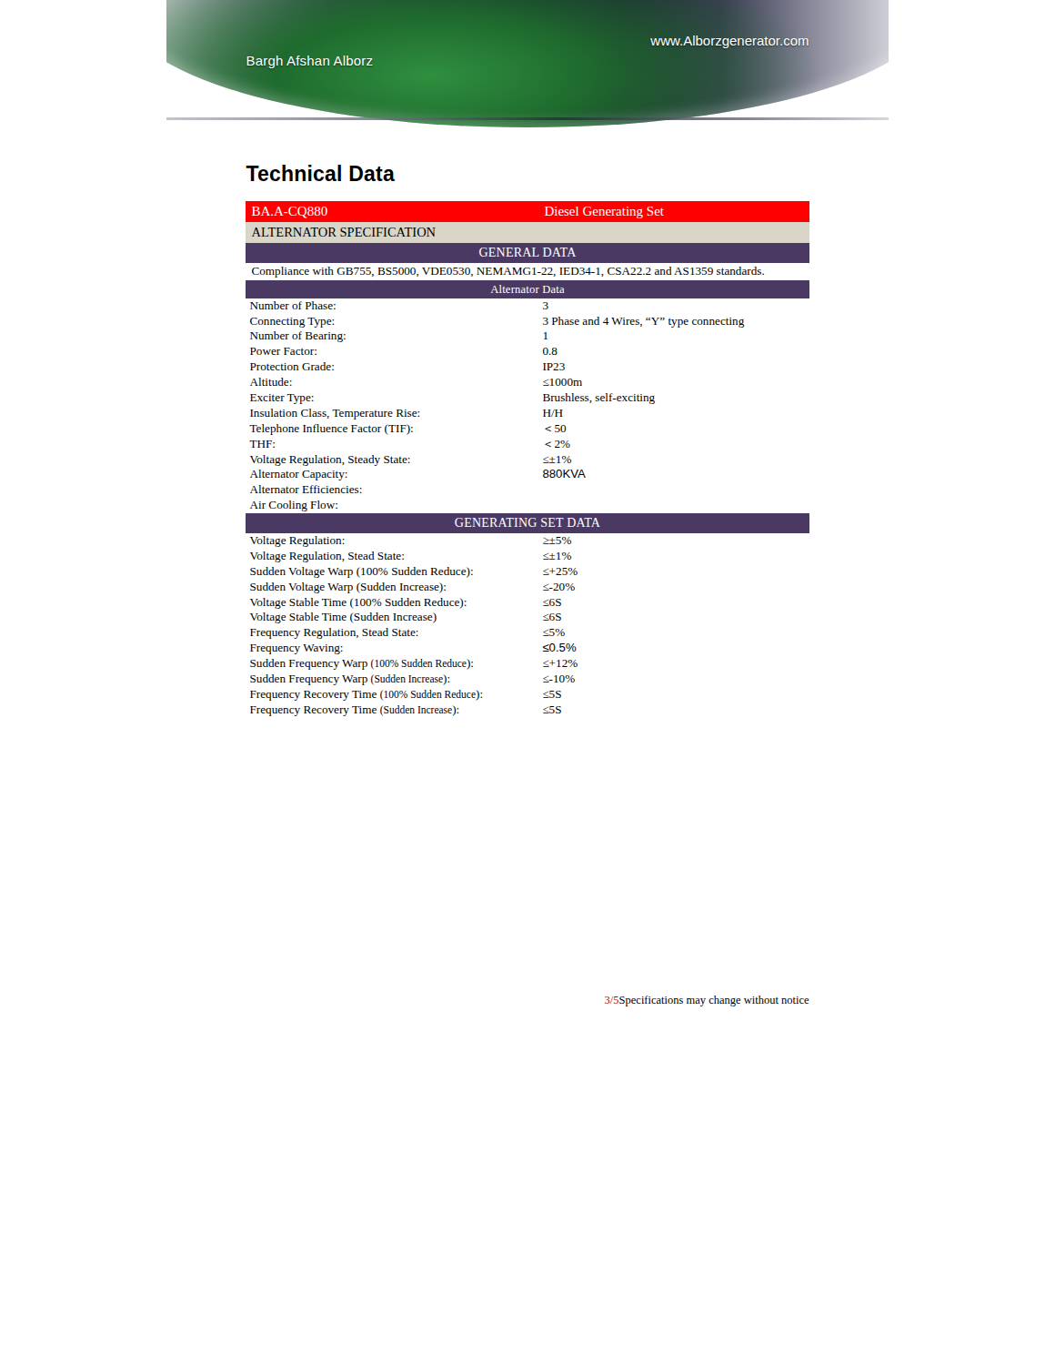Bargh Afshan Alborz
www.Alborzgenerator.com
Technical Data
| BA.A-CQ880 | Diesel Generating Set |
| ALTERNATOR SPECIFICATION |
| GENERAL DATA |
| Compliance with GB755, BS5000, VDE0530, NEMAMG1-22, IED34-1, CSA22.2 and AS1359 standards. |
| Alternator Data |
| Number of Phase: | 3 |
| Connecting Type: | 3 Phase and 4 Wires, “Y” type connecting |
| Number of Bearing: | 1 |
| Power Factor: | 0.8 |
| Protection Grade: | IP23 |
| Altitude: | ≤1000m |
| Exciter Type: | Brushless, self-exciting |
| Insulation Class, Temperature Rise: | H/H |
| Telephone Influence Factor (TIF): | ＜50 |
| THF: | ＜2% |
| Voltage Regulation, Steady State: | ≤±1% |
| Alternator Capacity: | 880KVA |
| Alternator Efficiencies: | |
| Air Cooling Flow: | |
| GENERATING SET DATA |
| Voltage Regulation: | ≥±5% |
| Voltage Regulation, Stead State: | ≤±1% |
| Sudden Voltage Warp (100% Sudden Reduce): | ≤+25% |
| Sudden Voltage Warp (Sudden Increase): | ≤-20% |
| Voltage Stable Time (100% Sudden Reduce): | ≤6S |
| Voltage Stable Time (Sudden Increase) | ≤6S |
| Frequency Regulation, Stead State: | ≤5% |
| Frequency Waving: | ≤0.5% |
| Sudden Frequency Warp (100% Sudden Reduce ): | ≤+12% |
| Sudden Frequency Warp (Sudden Increase ): | ≤-10% |
| Frequency Recovery Time (100% Sudden Reduce ): | ≤5S |
| Frequency Recovery Time (Sudden Increase ): | ≤5S |
3/5 Specifications may change without notice